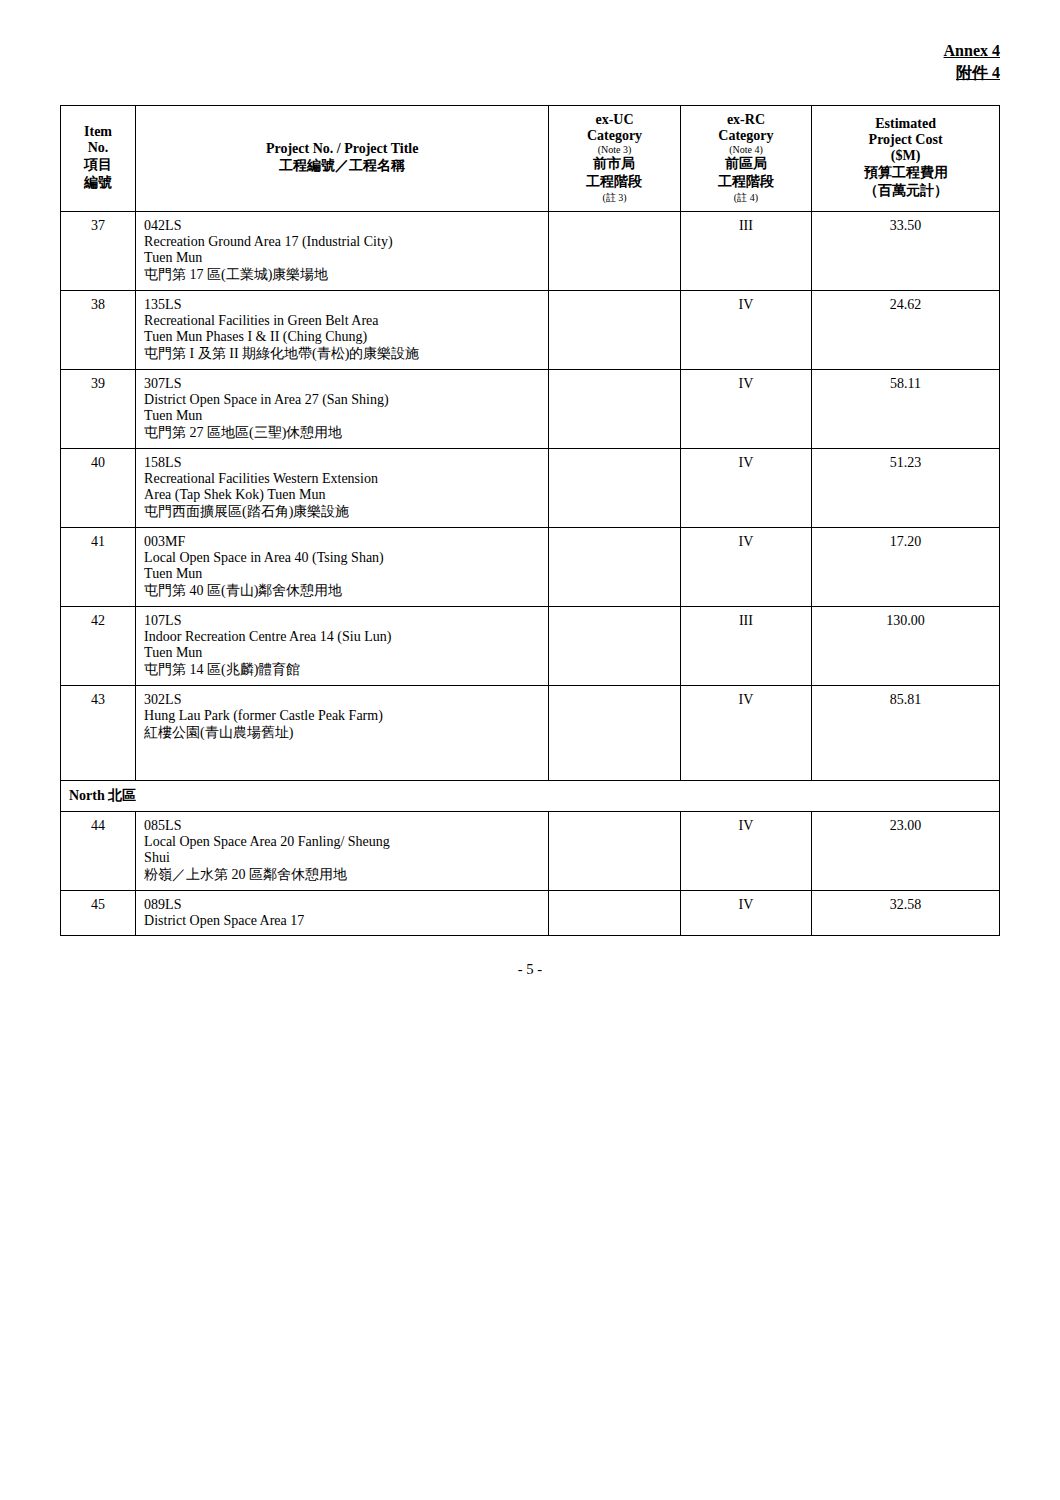Annex 4 附件 4
| Item No. 項目 編號 | Project No. / Project Title 工程編號／工程名稱 | ex-UC Category (Note 3) 前市局 工程階段 (註 3) | ex-RC Category (Note 4) 前區局 工程階段 (註 4) | Estimated Project Cost ($M) 預算工程費用 （百萬元計） |
| --- | --- | --- | --- | --- |
| 37 | 042LS Recreation Ground Area 17 (Industrial City) Tuen Mun 屯門第 17 區(工業城)康樂場地 | | III | 33.50 |
| 38 | 135LS Recreational Facilities in Green Belt Area Tuen Mun Phases I & II (Ching Chung) 屯門第 I 及第 II 期綠化地帶(青松)的康樂設施 | | IV | 24.62 |
| 39 | 307LS District Open Space in Area 27 (San Shing) Tuen Mun 屯門第 27 區地區(三聖)休憩用地 | | IV | 58.11 |
| 40 | 158LS Recreational Facilities Western Extension Area (Tap Shek Kok) Tuen Mun 屯門西面擴展區(踏石角)康樂設施 | | IV | 51.23 |
| 41 | 003MF Local Open Space in Area 40 (Tsing Shan) Tuen Mun 屯門第 40 區(青山)鄰舍休憩用地 | | IV | 17.20 |
| 42 | 107LS Indoor Recreation Centre Area 14 (Siu Lun) Tuen Mun 屯門第 14 區(兆麟)體育館 | | III | 130.00 |
| 43 | 302LS Hung Lau Park (former Castle Peak Farm) 紅樓公園(青山農場舊址) | | IV | 85.81 |
| North 北區 |
| 44 | 085LS Local Open Space Area 20 Fanling/ Sheung Shui 粉嶺／上水第 20 區鄰舍休憩用地 | | IV | 23.00 |
| 45 | 089LS District Open Space Area 17 | | IV | 32.58 |
- 5 -